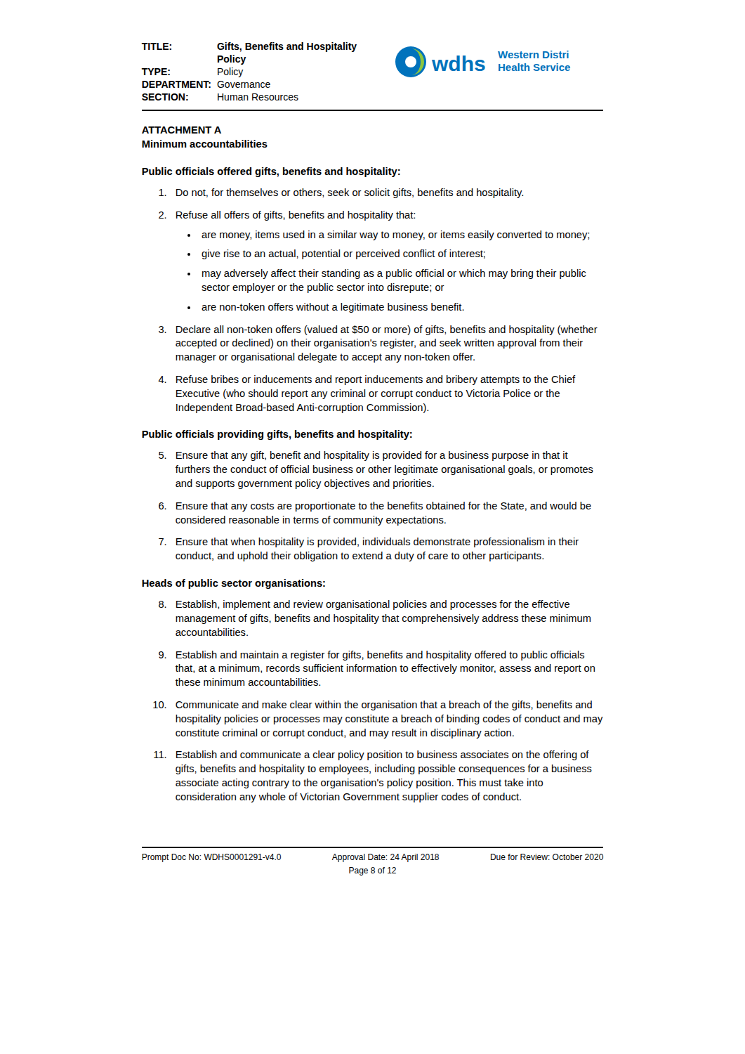| TITLE: | Gifts, Benefits and Hospitality Policy |
| TYPE: | Policy |
| DEPARTMENT: | Governance |
| SECTION: | Human Resources |
wdhs Western Distri Health Service
ATTACHMENT A
Minimum accountabilities
Public officials offered gifts, benefits and hospitality:
Do not, for themselves or others, seek or solicit gifts, benefits and hospitality.
Refuse all offers of gifts, benefits and hospitality that:
are money, items used in a similar way to money, or items easily converted to money;
give rise to an actual, potential or perceived conflict of interest;
may adversely affect their standing as a public official or which may bring their public sector employer or the public sector into disrepute; or
are non-token offers without a legitimate business benefit.
Declare all non-token offers (valued at $50 or more) of gifts, benefits and hospitality (whether accepted or declined) on their organisation's register, and seek written approval from their manager or organisational delegate to accept any non-token offer.
Refuse bribes or inducements and report inducements and bribery attempts to the Chief Executive (who should report any criminal or corrupt conduct to Victoria Police or the Independent Broad-based Anti-corruption Commission).
Public officials providing gifts, benefits and hospitality:
Ensure that any gift, benefit and hospitality is provided for a business purpose in that it furthers the conduct of official business or other legitimate organisational goals, or promotes and supports government policy objectives and priorities.
Ensure that any costs are proportionate to the benefits obtained for the State, and would be considered reasonable in terms of community expectations.
Ensure that when hospitality is provided, individuals demonstrate professionalism in their conduct, and uphold their obligation to extend a duty of care to other participants.
Heads of public sector organisations:
Establish, implement and review organisational policies and processes for the effective management of gifts, benefits and hospitality that comprehensively address these minimum accountabilities.
Establish and maintain a register for gifts, benefits and hospitality offered to public officials that, at a minimum, records sufficient information to effectively monitor, assess and report on these minimum accountabilities.
Communicate and make clear within the organisation that a breach of the gifts, benefits and hospitality policies or processes may constitute a breach of binding codes of conduct and may constitute criminal or corrupt conduct, and may result in disciplinary action.
Establish and communicate a clear policy position to business associates on the offering of gifts, benefits and hospitality to employees, including possible consequences for a business associate acting contrary to the organisation's policy position. This must take into consideration any whole of Victorian Government supplier codes of conduct.
Prompt Doc No: WDHS0001291-v4.0 Approval Date: 24 April 2018 Due for Review: October 2020
Page 8 of 12